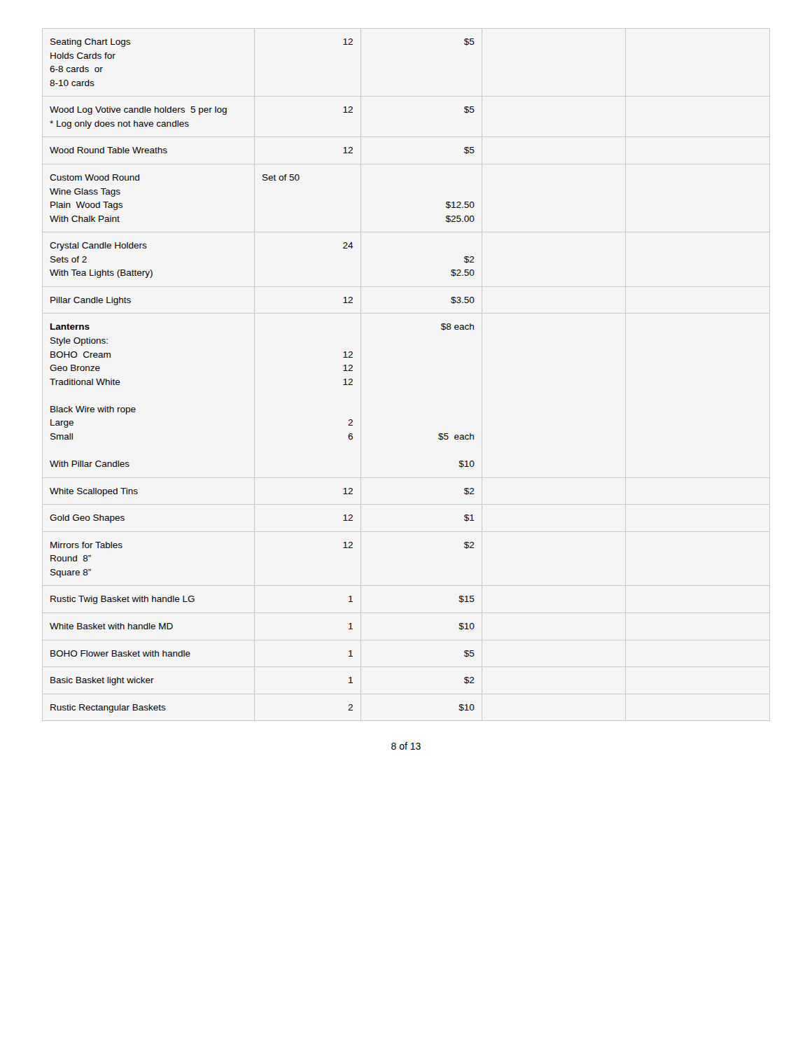| Seating Chart Logs Holds Cards for 6-8 cards or 8-10 cards | 12 | $5 | | |
| Wood Log Votive candle holders 5 per log * Log only does not have candles | 12 | $5 | | |
| Wood Round Table Wreaths | 12 | $5 | | |
| Custom Wood Round Wine Glass Tags Plain Wood Tags With Chalk Paint | Set of 50 | $12.50 $25.00 | | |
| Crystal Candle Holders Sets of 2 With Tea Lights (Battery) | 24 | $2 $2.50 | | |
| Pillar Candle Lights | 12 | $3.50 | | |
| Lanterns Style Options: BOHO Cream Geo Bronze Traditional White Black Wire with rope Large Small With Pillar Candles | 12 12 12 2 6 | $8 each $5 each $10 | | |
| White Scalloped Tins | 12 | $2 | | |
| Gold Geo Shapes | 12 | $1 | | |
| Mirrors for Tables Round 8” Square 8” | 12 | $2 | | |
| Rustic Twig Basket with handle LG | 1 | $15 | | |
| White Basket with handle MD | 1 | $10 | | |
| BOHO Flower Basket with handle | 1 | $5 | | |
| Basic Basket light wicker | 1 | $2 | | |
| Rustic Rectangular Baskets | 2 | $10 | | |
8 of 13